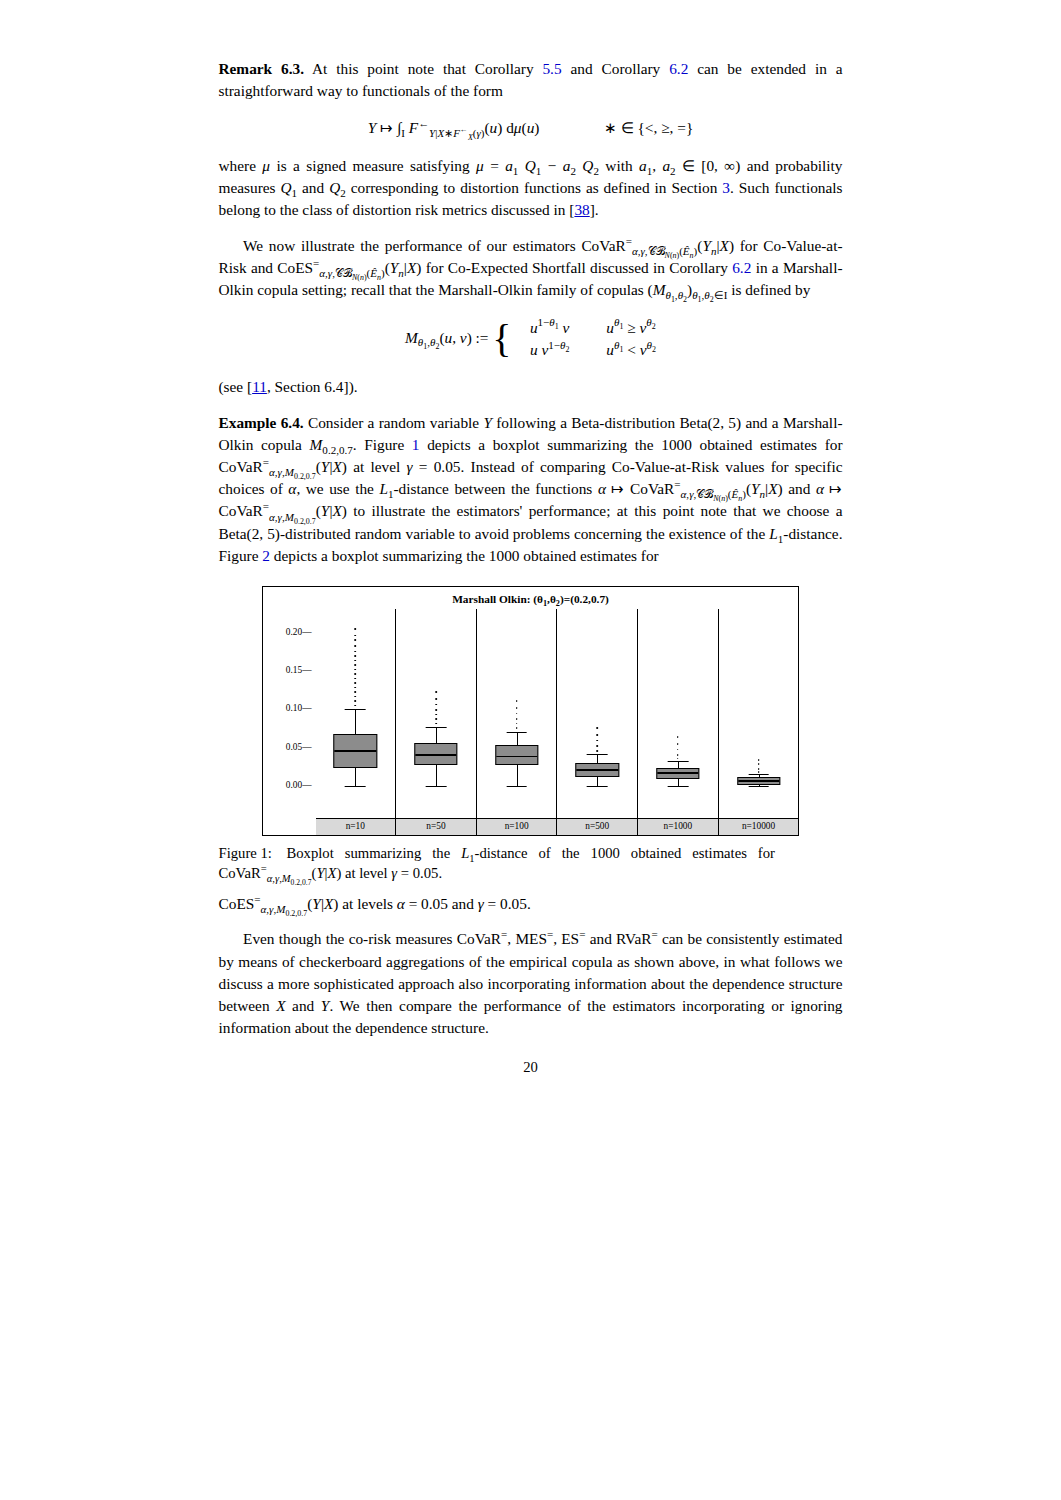Remark 6.3. At this point note that Corollary 5.5 and Corollary 6.2 can be extended in a straightforward way to functionals of the form
Y ↦ ∫I F←Y|X∗F←X(γ)(u) dμ(u) ∗ ∈ {<, ≥, =}
where μ is a signed measure satisfying μ = a1 Q1 − a2 Q2 with a1, a2 ∈ [0, ∞) and probability measures Q1 and Q2 corresponding to distortion functions as defined in Section 3. Such functionals belong to the class of distortion risk metrics discussed in [38].
We now illustrate the performance of our estimators CoVaR=α,γ,𝒞ℬN(n)(Ên)(Yn|X) for Co-Value-at-Risk and CoES=α,γ,𝒞ℬN(n)(Ên)(Yn|X) for Co-Expected Shortfall discussed in Corollary 6.2 in a Marshall-Olkin copula setting; recall that the Marshall-Olkin family of copulas (Mθ1,θ2)θ1,θ2∈I is defined by
Mθ1,θ2(u, v) := { u1−θ1 v uθ1 ≥ vθ2 u v1−θ2 uθ1 < vθ2
(see [11, Section 6.4]).
Example 6.4. Consider a random variable Y following a Beta-distribution Beta(2, 5) and a Marshall-Olkin copula M0.2,0.7. Figure 1 depicts a boxplot summarizing the 1000 obtained estimates for CoVaR=α,γ,M0.2,0.7(Y|X) at level γ = 0.05. Instead of comparing Co-Value-at-Risk values for specific choices of α, we use the L1-distance between the functions α ↦ CoVaR=α,γ,𝒞ℬN(n)(Ên)(Yn|X) and α ↦ CoVaR=α,γ,M0.2,0.7(Y|X) to illustrate the estimators' performance; at this point note that we choose a Beta(2, 5)-distributed random variable to avoid problems concerning the existence of the L1-distance. Figure 2 depicts a boxplot summarizing the 1000 obtained estimates for
Marshall Olkin: (θ1,θ2)=(0.2,0.7)
0.20—
0.15—
0.10—
0.05—
0.00—
n=10
n=50
n=100
n=500
n=1000
n=10000
Figure 1: Boxplot summarizing the L1-distance of the 1000 obtained estimates for
CoVaR=α,γ,M0.2,0.7(Y|X) at level γ = 0.05.
CoES=α,γ,M0.2,0.7(Y|X) at levels α = 0.05 and γ = 0.05.
Even though the co-risk measures CoVaR=, MES=, ES= and RVaR= can be consistently estimated by means of checkerboard aggregations of the empirical copula as shown above, in what follows we discuss a more sophisticated approach also incorporating information about the dependence structure between X and Y. We then compare the performance of the estimators incorporating or ignoring information about the dependence structure.
20